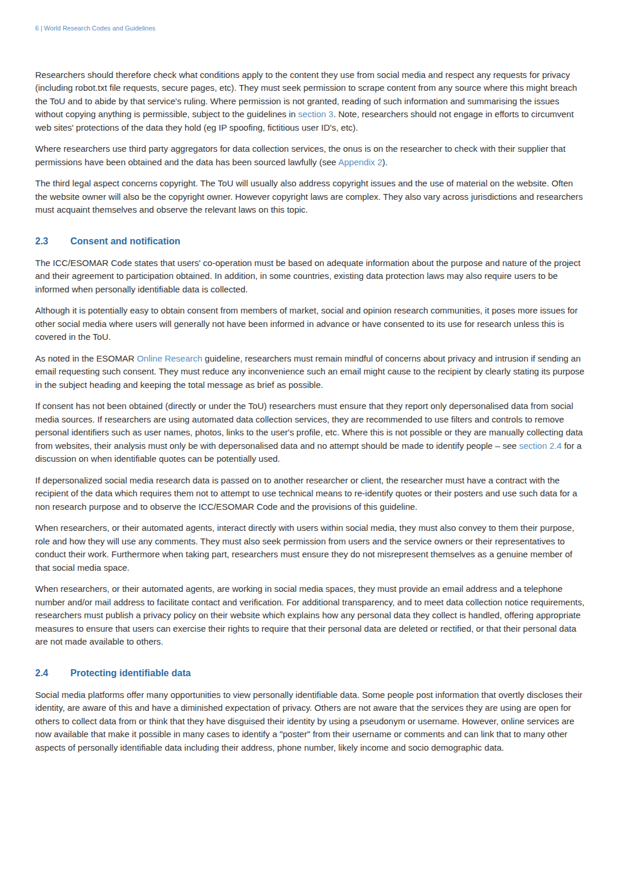6 | World Research Codes and Guidelines
Researchers should therefore check what conditions apply to the content they use from social media and respect any requests for privacy (including robot.txt file requests, secure pages, etc). They must seek permission to scrape content from any source where this might breach the ToU and to abide by that service's ruling. Where permission is not granted, reading of such information and summarising the issues without copying anything is permissible, subject to the guidelines in section 3. Note, researchers should not engage in efforts to circumvent web sites' protections of the data they hold (eg IP spoofing, fictitious user ID's, etc).
Where researchers use third party aggregators for data collection services, the onus is on the researcher to check with their supplier that permissions have been obtained and the data has been sourced lawfully (see Appendix 2).
The third legal aspect concerns copyright. The ToU will usually also address copyright issues and the use of material on the website. Often the website owner will also be the copyright owner. However copyright laws are complex. They also vary across jurisdictions and researchers must acquaint themselves and observe the relevant laws on this topic.
2.3 Consent and notification
The ICC/ESOMAR Code states that users' co-operation must be based on adequate information about the purpose and nature of the project and their agreement to participation obtained. In addition, in some countries, existing data protection laws may also require users to be informed when personally identifiable data is collected.
Although it is potentially easy to obtain consent from members of market, social and opinion research communities, it poses more issues for other social media where users will generally not have been informed in advance or have consented to its use for research unless this is covered in the ToU.
As noted in the ESOMAR Online Research guideline, researchers must remain mindful of concerns about privacy and intrusion if sending an email requesting such consent. They must reduce any inconvenience such an email might cause to the recipient by clearly stating its purpose in the subject heading and keeping the total message as brief as possible.
If consent has not been obtained (directly or under the ToU) researchers must ensure that they report only depersonalised data from social media sources. If researchers are using automated data collection services, they are recommended to use filters and controls to remove personal identifiers such as user names, photos, links to the user's profile, etc. Where this is not possible or they are manually collecting data from websites, their analysis must only be with depersonalised data and no attempt should be made to identify people – see section 2.4 for a discussion on when identifiable quotes can be potentially used.
If depersonalized social media research data is passed on to another researcher or client, the researcher must have a contract with the recipient of the data which requires them not to attempt to use technical means to re-identify quotes or their posters and use such data for a non research purpose and to observe the ICC/ESOMAR Code and the provisions of this guideline.
When researchers, or their automated agents, interact directly with users within social media, they must also convey to them their purpose, role and how they will use any comments. They must also seek permission from users and the service owners or their representatives to conduct their work. Furthermore when taking part, researchers must ensure they do not misrepresent themselves as a genuine member of that social media space.
When researchers, or their automated agents, are working in social media spaces, they must provide an email address and a telephone number and/or mail address to facilitate contact and verification. For additional transparency, and to meet data collection notice requirements, researchers must publish a privacy policy on their website which explains how any personal data they collect is handled, offering appropriate measures to ensure that users can exercise their rights to require that their personal data are deleted or rectified, or that their personal data are not made available to others.
2.4 Protecting identifiable data
Social media platforms offer many opportunities to view personally identifiable data. Some people post information that overtly discloses their identity, are aware of this and have a diminished expectation of privacy. Others are not aware that the services they are using are open for others to collect data from or think that they have disguised their identity by using a pseudonym or username. However, online services are now available that make it possible in many cases to identify a "poster" from their username or comments and can link that to many other aspects of personally identifiable data including their address, phone number, likely income and socio demographic data.